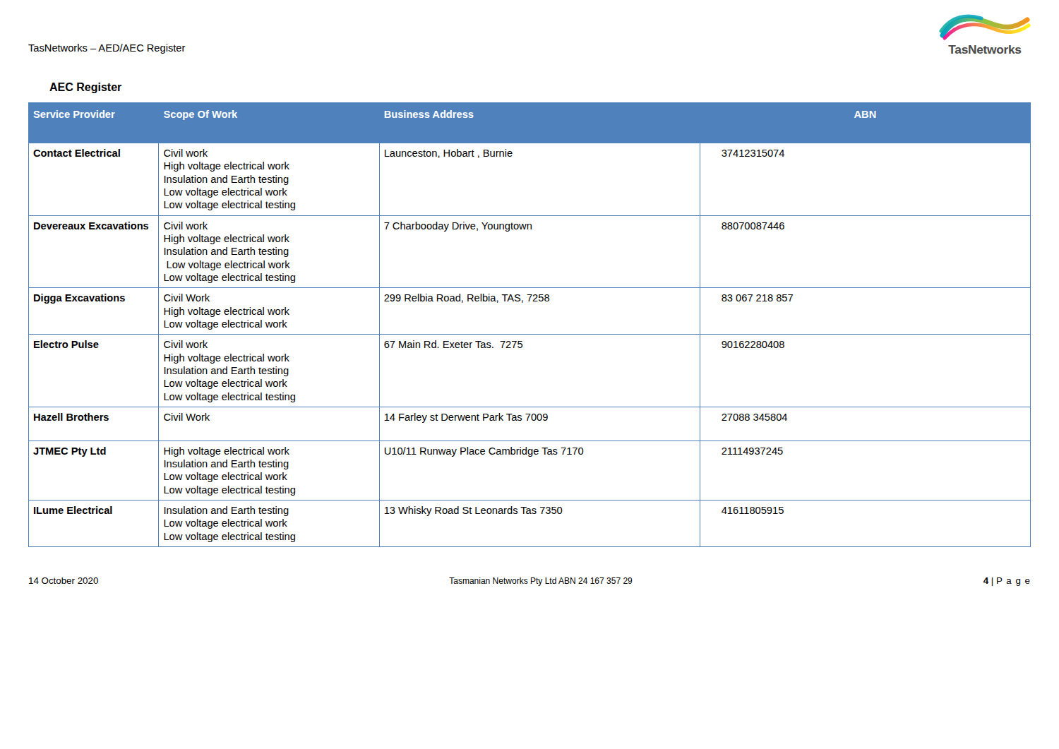TasNetworks
TasNetworks – AED/AEC Register
AEC Register
| Service Provider | Scope Of Work | Business Address | ABN |
| --- | --- | --- | --- |
| Contact Electrical | Civil work High voltage electrical work Insulation and Earth testing Low voltage electrical work Low voltage electrical testing | Launceston, Hobart , Burnie | 37412315074 |
| Devereaux Excavations | Civil work High voltage electrical work Insulation and Earth testing Low voltage electrical work Low voltage electrical testing | 7 Charbooday Drive, Youngtown | 88070087446 |
| Digga Excavations | Civil Work High voltage electrical work Low voltage electrical work | 299 Relbia Road, Relbia, TAS, 7258 | 83 067 218 857 |
| Electro Pulse | Civil work High voltage electrical work Insulation and Earth testing Low voltage electrical work Low voltage electrical testing | 67 Main Rd. Exeter Tas. 7275 | 90162280408 |
| Hazell Brothers | Civil Work | 14 Farley st Derwent Park Tas 7009 | 27088 345804 |
| JTMEC Pty Ltd | High voltage electrical work Insulation and Earth testing Low voltage electrical work Low voltage electrical testing | U10/11 Runway Place Cambridge Tas 7170 | 21114937245 |
| ILume Electrical | Insulation and Earth testing Low voltage electrical work Low voltage electrical testing | 13 Whisky Road St Leonards Tas 7350 | 41611805915 |
14 October 2020
Tasmanian Networks Pty Ltd ABN 24 167 357 29
4 | P a g e